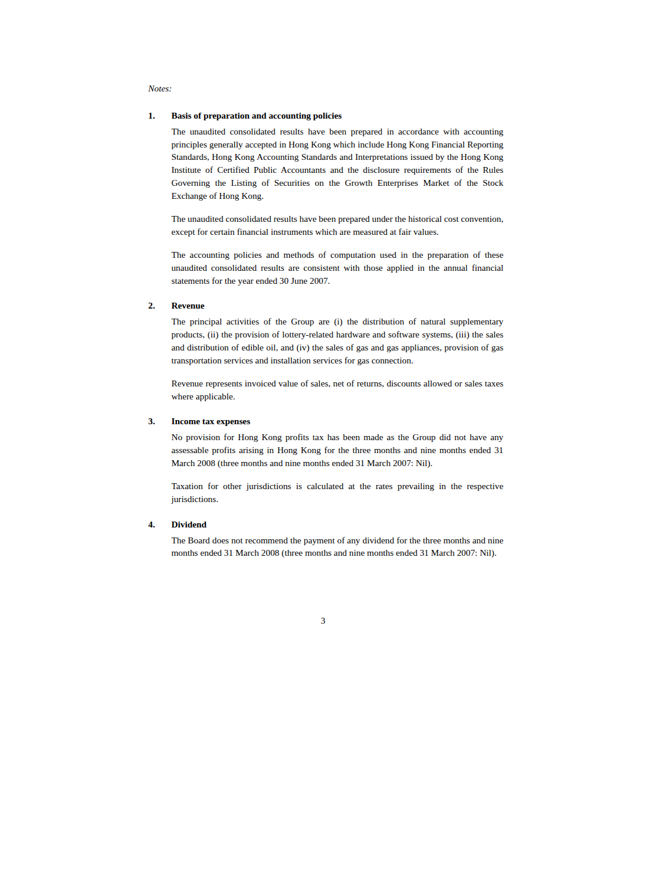Notes:
1. Basis of preparation and accounting policies
The unaudited consolidated results have been prepared in accordance with accounting principles generally accepted in Hong Kong which include Hong Kong Financial Reporting Standards, Hong Kong Accounting Standards and Interpretations issued by the Hong Kong Institute of Certified Public Accountants and the disclosure requirements of the Rules Governing the Listing of Securities on the Growth Enterprises Market of the Stock Exchange of Hong Kong.
The unaudited consolidated results have been prepared under the historical cost convention, except for certain financial instruments which are measured at fair values.
The accounting policies and methods of computation used in the preparation of these unaudited consolidated results are consistent with those applied in the annual financial statements for the year ended 30 June 2007.
2. Revenue
The principal activities of the Group are (i) the distribution of natural supplementary products, (ii) the provision of lottery-related hardware and software systems, (iii) the sales and distribution of edible oil, and (iv) the sales of gas and gas appliances, provision of gas transportation services and installation services for gas connection.
Revenue represents invoiced value of sales, net of returns, discounts allowed or sales taxes where applicable.
3. Income tax expenses
No provision for Hong Kong profits tax has been made as the Group did not have any assessable profits arising in Hong Kong for the three months and nine months ended 31 March 2008 (three months and nine months ended 31 March 2007: Nil).
Taxation for other jurisdictions is calculated at the rates prevailing in the respective jurisdictions.
4. Dividend
The Board does not recommend the payment of any dividend for the three months and nine months ended 31 March 2008 (three months and nine months ended 31 March 2007: Nil).
3